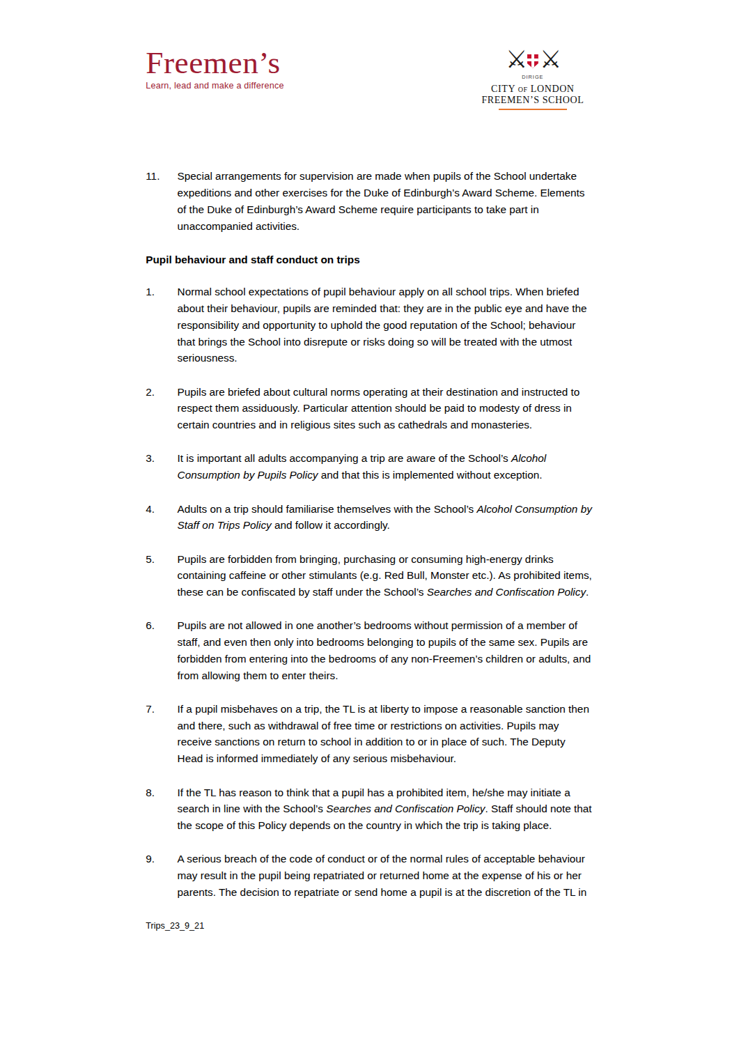Freemen’s
Learn, lead and make a difference
⚔ ⚔
DIRIGE
CITY OF LONDON
FREEMEN’S SCHOOL
11. Special arrangements for supervision are made when pupils of the School undertake expeditions and other exercises for the Duke of Edinburgh’s Award Scheme. Elements of the Duke of Edinburgh’s Award Scheme require participants to take part in unaccompanied activities.
Pupil behaviour and staff conduct on trips
1. Normal school expectations of pupil behaviour apply on all school trips. When briefed about their behaviour, pupils are reminded that: they are in the public eye and have the responsibility and opportunity to uphold the good reputation of the School; behaviour that brings the School into disrepute or risks doing so will be treated with the utmost seriousness.
2. Pupils are briefed about cultural norms operating at their destination and instructed to respect them assiduously. Particular attention should be paid to modesty of dress in certain countries and in religious sites such as cathedrals and monasteries.
3. It is important all adults accompanying a trip are aware of the School’s Alcohol Consumption by Pupils Policy and that this is implemented without exception.
4. Adults on a trip should familiarise themselves with the School’s Alcohol Consumption by Staff on Trips Policy and follow it accordingly.
5. Pupils are forbidden from bringing, purchasing or consuming high-energy drinks containing caffeine or other stimulants (e.g. Red Bull, Monster etc.). As prohibited items, these can be confiscated by staff under the School’s Searches and Confiscation Policy.
6. Pupils are not allowed in one another’s bedrooms without permission of a member of staff, and even then only into bedrooms belonging to pupils of the same sex. Pupils are forbidden from entering into the bedrooms of any non-Freemen’s children or adults, and from allowing them to enter theirs.
7. If a pupil misbehaves on a trip, the TL is at liberty to impose a reasonable sanction then and there, such as withdrawal of free time or restrictions on activities. Pupils may receive sanctions on return to school in addition to or in place of such. The Deputy Head is informed immediately of any serious misbehaviour.
8. If the TL has reason to think that a pupil has a prohibited item, he/she may initiate a search in line with the School’s Searches and Confiscation Policy. Staff should note that the scope of this Policy depends on the country in which the trip is taking place.
9. A serious breach of the code of conduct or of the normal rules of acceptable behaviour may result in the pupil being repatriated or returned home at the expense of his or her parents. The decision to repatriate or send home a pupil is at the discretion of the TL in
Trips_23_9_21